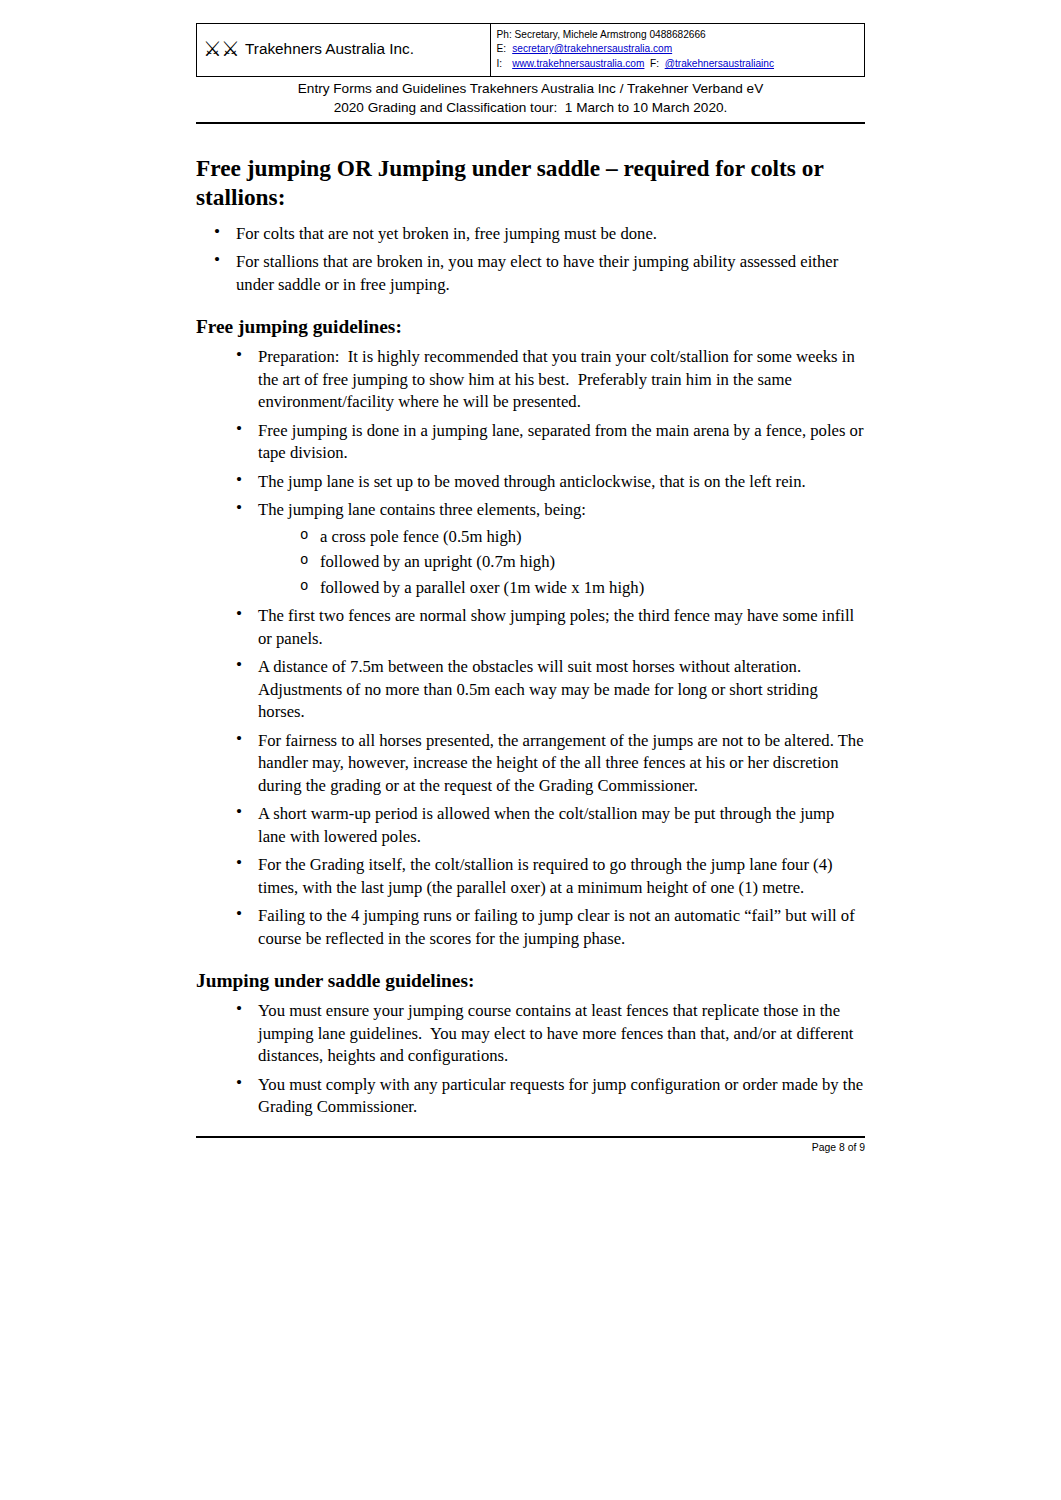| ⚔⚔ Trakehners Australia Inc. | Ph: Secretary, Michele Armstrong 0488682666 E: secretary@trakehnersaustralia.com I: www.trakehnersaustralia.com F: @trakehnersaustraliainc |
Entry Forms and Guidelines Trakehners Australia Inc / Trakehner Verband eV
2020 Grading and Classification tour: 1 March to 10 March 2020.
Free jumping OR Jumping under saddle – required for colts or stallions:
For colts that are not yet broken in, free jumping must be done.
For stallions that are broken in, you may elect to have their jumping ability assessed either under saddle or in free jumping.
Free jumping guidelines:
Preparation: It is highly recommended that you train your colt/stallion for some weeks in the art of free jumping to show him at his best. Preferably train him in the same environment/facility where he will be presented.
Free jumping is done in a jumping lane, separated from the main arena by a fence, poles or tape division.
The jump lane is set up to be moved through anticlockwise, that is on the left rein.
The jumping lane contains three elements, being:
a cross pole fence (0.5m high)
followed by an upright (0.7m high)
followed by a parallel oxer (1m wide x 1m high)
The first two fences are normal show jumping poles; the third fence may have some infill or panels.
A distance of 7.5m between the obstacles will suit most horses without alteration. Adjustments of no more than 0.5m each way may be made for long or short striding horses.
For fairness to all horses presented, the arrangement of the jumps are not to be altered. The handler may, however, increase the height of the all three fences at his or her discretion during the grading or at the request of the Grading Commissioner.
A short warm-up period is allowed when the colt/stallion may be put through the jump lane with lowered poles.
For the Grading itself, the colt/stallion is required to go through the jump lane four (4) times, with the last jump (the parallel oxer) at a minimum height of one (1) metre.
Failing to the 4 jumping runs or failing to jump clear is not an automatic “fail” but will of course be reflected in the scores for the jumping phase.
Jumping under saddle guidelines:
You must ensure your jumping course contains at least fences that replicate those in the jumping lane guidelines. You may elect to have more fences than that, and/or at different distances, heights and configurations.
You must comply with any particular requests for jump configuration or order made by the Grading Commissioner.
Page 8 of 9